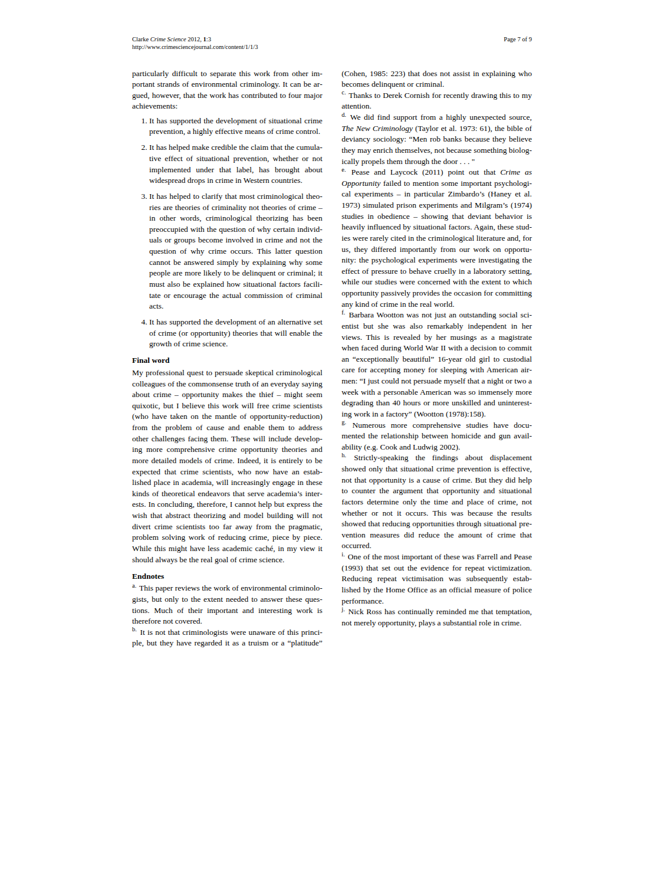Clarke Crime Science 2012, 1:3
http://www.crimesciencejournal.com/content/1/1/3
Page 7 of 9
particularly difficult to separate this work from other important strands of environmental criminology. It can be argued, however, that the work has contributed to four major achievements:
It has supported the development of situational crime prevention, a highly effective means of crime control.
It has helped make credible the claim that the cumulative effect of situational prevention, whether or not implemented under that label, has brought about widespread drops in crime in Western countries.
It has helped to clarify that most criminological theories are theories of criminality not theories of crime – in other words, criminological theorizing has been preoccupied with the question of why certain individuals or groups become involved in crime and not the question of why crime occurs. This latter question cannot be answered simply by explaining why some people are more likely to be delinquent or criminal; it must also be explained how situational factors facilitate or encourage the actual commission of criminal acts.
It has supported the development of an alternative set of crime (or opportunity) theories that will enable the growth of crime science.
Final word
My professional quest to persuade skeptical criminological colleagues of the commonsense truth of an everyday saying about crime – opportunity makes the thief – might seem quixotic, but I believe this work will free crime scientists (who have taken on the mantle of opportunity-reduction) from the problem of cause and enable them to address other challenges facing them. These will include developing more comprehensive crime opportunity theories and more detailed models of crime. Indeed, it is entirely to be expected that crime scientists, who now have an established place in academia, will increasingly engage in these kinds of theoretical endeavors that serve academia’s interests. In concluding, therefore, I cannot help but express the wish that abstract theorizing and model building will not divert crime scientists too far away from the pragmatic, problem solving work of reducing crime, piece by piece. While this might have less academic caché, in my view it should always be the real goal of crime science.
Endnotes
a. This paper reviews the work of environmental criminologists, but only to the extent needed to answer these questions. Much of their important and interesting work is therefore not covered.
b. It is not that criminologists were unaware of this principle, but they have regarded it as a truism or a “platitude” (Cohen, 1985: 223) that does not assist in explaining who becomes delinquent or criminal.
c. Thanks to Derek Cornish for recently drawing this to my attention.
d. We did find support from a highly unexpected source, The New Criminology (Taylor et al. 1973: 61), the bible of deviancy sociology: “Men rob banks because they believe they may enrich themselves, not because something biologically propels them through the door . . . "
e. Pease and Laycock (2011) point out that Crime as Opportunity failed to mention some important psychological experiments – in particular Zimbardo’s (Haney et al. 1973) simulated prison experiments and Milgram’s (1974) studies in obedience – showing that deviant behavior is heavily influenced by situational factors. Again, these studies were rarely cited in the criminological literature and, for us, they differed importantly from our work on opportunity: the psychological experiments were investigating the effect of pressure to behave cruelly in a laboratory setting, while our studies were concerned with the extent to which opportunity passively provides the occasion for committing any kind of crime in the real world.
f. Barbara Wootton was not just an outstanding social scientist but she was also remarkably independent in her views. This is revealed by her musings as a magistrate when faced during World War II with a decision to commit an “exceptionally beautiful” 16-year old girl to custodial care for accepting money for sleeping with American airmen: “I just could not persuade myself that a night or two a week with a personable American was so immensely more degrading than 40 hours or more unskilled and uninteresting work in a factory” (Wootton (1978):158).
g. Numerous more comprehensive studies have documented the relationship between homicide and gun availability (e.g. Cook and Ludwig 2002).
h. Strictly-speaking the findings about displacement showed only that situational crime prevention is effective, not that opportunity is a cause of crime. But they did help to counter the argument that opportunity and situational factors determine only the time and place of crime, not whether or not it occurs. This was because the results showed that reducing opportunities through situational prevention measures did reduce the amount of crime that occurred.
i. One of the most important of these was Farrell and Pease (1993) that set out the evidence for repeat victimization. Reducing repeat victimisation was subsequently established by the Home Office as an official measure of police performance.
j. Nick Ross has continually reminded me that temptation, not merely opportunity, plays a substantial role in crime.